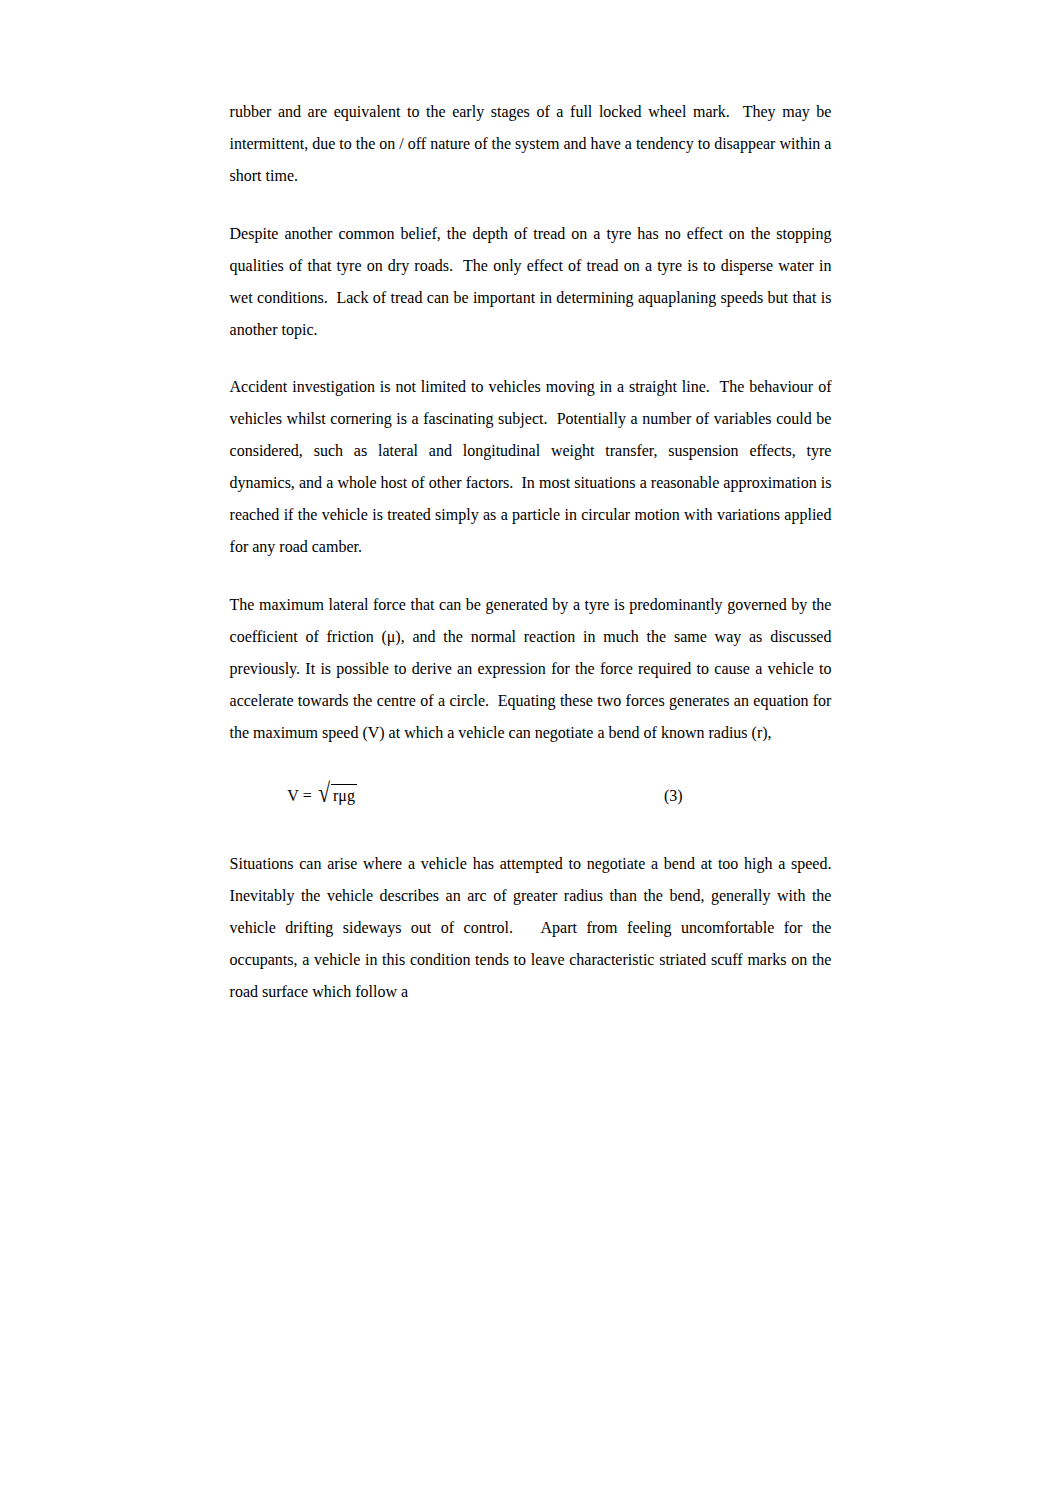rubber and are equivalent to the early stages of a full locked wheel mark. They may be intermittent, due to the on / off nature of the system and have a tendency to disappear within a short time.
Despite another common belief, the depth of tread on a tyre has no effect on the stopping qualities of that tyre on dry roads. The only effect of tread on a tyre is to disperse water in wet conditions. Lack of tread can be important in determining aquaplaning speeds but that is another topic.
Accident investigation is not limited to vehicles moving in a straight line. The behaviour of vehicles whilst cornering is a fascinating subject. Potentially a number of variables could be considered, such as lateral and longitudinal weight transfer, suspension effects, tyre dynamics, and a whole host of other factors. In most situations a reasonable approximation is reached if the vehicle is treated simply as a particle in circular motion with variations applied for any road camber.
The maximum lateral force that can be generated by a tyre is predominantly governed by the coefficient of friction (μ), and the normal reaction in much the same way as discussed previously. It is possible to derive an expression for the force required to cause a vehicle to accelerate towards the centre of a circle. Equating these two forces generates an equation for the maximum speed (V) at which a vehicle can negotiate a bend of known radius (r),
V = √rμg (3)
Situations can arise where a vehicle has attempted to negotiate a bend at too high a speed. Inevitably the vehicle describes an arc of greater radius than the bend, generally with the vehicle drifting sideways out of control. Apart from feeling uncomfortable for the occupants, a vehicle in this condition tends to leave characteristic striated scuff marks on the road surface which follow a